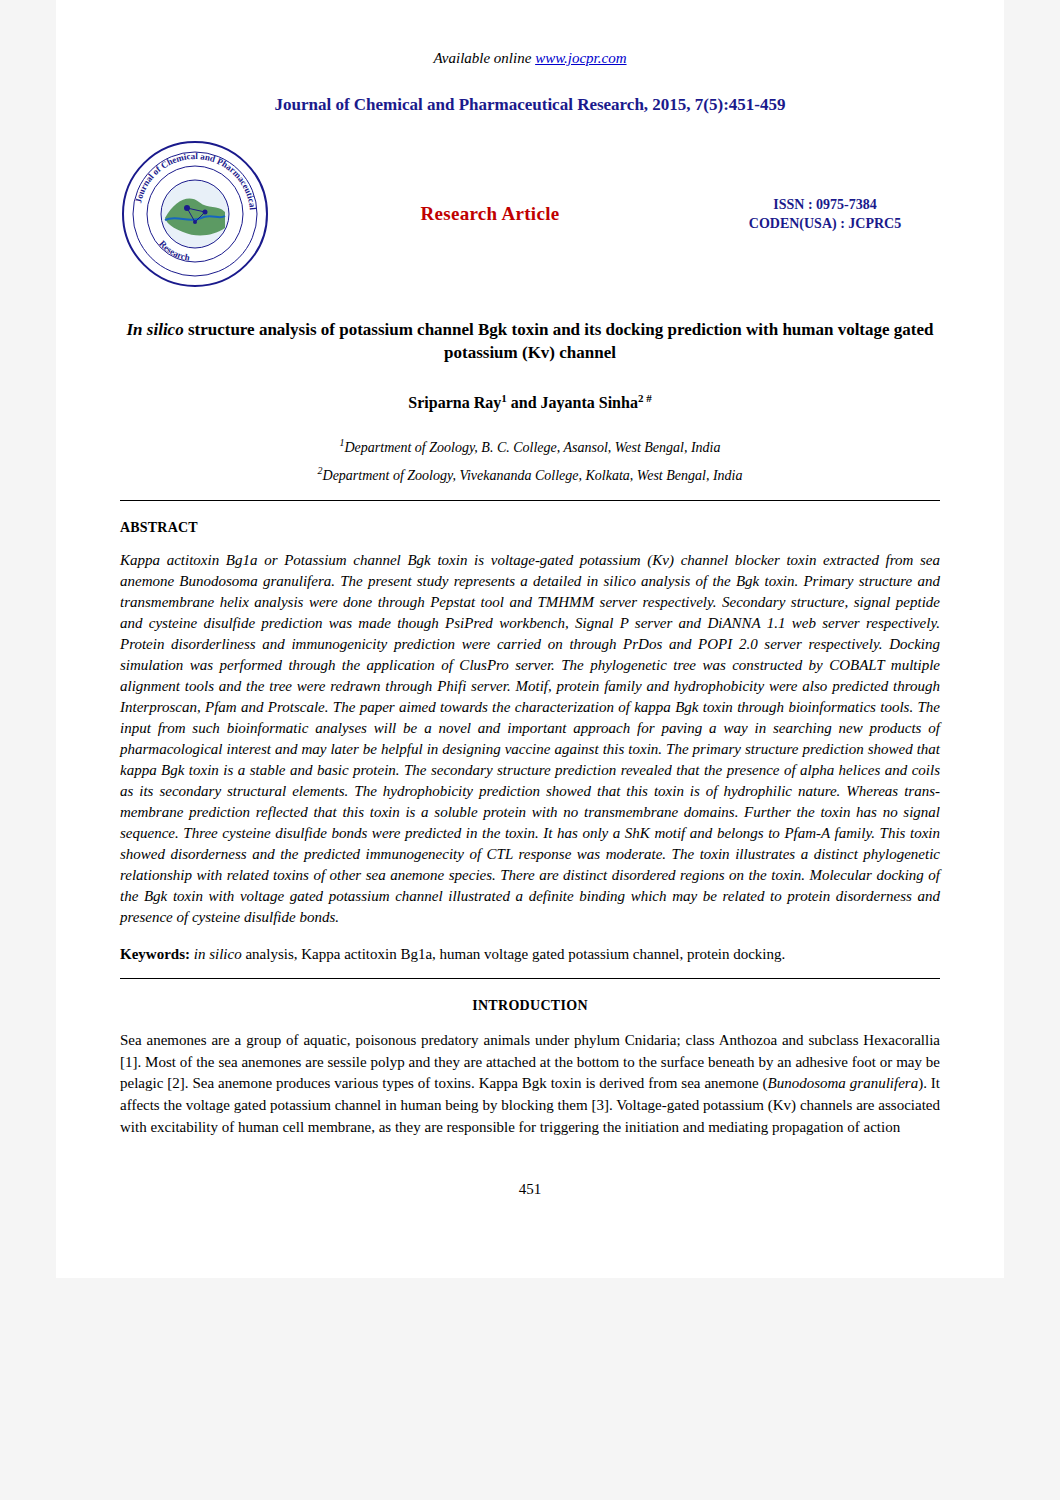Available online www.jocpr.com
Journal of Chemical and Pharmaceutical Research, 2015, 7(5):451-459
Journal of Chemical and Pharmaceutical Research
Research Article
ISSN : 0975-7384
CODEN(USA) : JCPRC5
In silico structure analysis of potassium channel Bgk toxin and its docking prediction with human voltage gated potassium (Kv) channel
Sriparna Ray1 and Jayanta Sinha2 #
1Department of Zoology, B. C. College, Asansol, West Bengal, India
2Department of Zoology, Vivekananda College, Kolkata, West Bengal, India
ABSTRACT
Kappa actitoxin Bg1a or Potassium channel Bgk toxin is voltage-gated potassium (Kv) channel blocker toxin extracted from sea anemone Bunodosoma granulifera. The present study represents a detailed in silico analysis of the Bgk toxin. Primary structure and transmembrane helix analysis were done through Pepstat tool and TMHMM server respectively. Secondary structure, signal peptide and cysteine disulfide prediction was made though PsiPred workbench, Signal P server and DiANNA 1.1 web server respectively. Protein disorderliness and immunogenicity prediction were carried on through PrDos and POPI 2.0 server respectively. Docking simulation was performed through the application of ClusPro server. The phylogenetic tree was constructed by COBALT multiple alignment tools and the tree were redrawn through Phifi server. Motif, protein family and hydrophobicity were also predicted through Interproscan, Pfam and Protscale. The paper aimed towards the characterization of kappa Bgk toxin through bioinformatics tools. The input from such bioinformatic analyses will be a novel and important approach for paving a way in searching new products of pharmacological interest and may later be helpful in designing vaccine against this toxin. The primary structure prediction showed that kappa Bgk toxin is a stable and basic protein. The secondary structure prediction revealed that the presence of alpha helices and coils as its secondary structural elements. The hydrophobicity prediction showed that this toxin is of hydrophilic nature. Whereas trans-membrane prediction reflected that this toxin is a soluble protein with no transmembrane domains. Further the toxin has no signal sequence. Three cysteine disulfide bonds were predicted in the toxin. It has only a ShK motif and belongs to Pfam-A family. This toxin showed disorderness and the predicted immunogenecity of CTL response was moderate. The toxin illustrates a distinct phylogenetic relationship with related toxins of other sea anemone species. There are distinct disordered regions on the toxin. Molecular docking of the Bgk toxin with voltage gated potassium channel illustrated a definite binding which may be related to protein disorderness and presence of cysteine disulfide bonds.
Keywords: in silico analysis, Kappa actitoxin Bg1a, human voltage gated potassium channel, protein docking.
INTRODUCTION
Sea anemones are a group of aquatic, poisonous predatory animals under phylum Cnidaria; class Anthozoa and subclass Hexacorallia [1]. Most of the sea anemones are sessile polyp and they are attached at the bottom to the surface beneath by an adhesive foot or may be pelagic [2]. Sea anemone produces various types of toxins. Kappa Bgk toxin is derived from sea anemone (Bunodosoma granulifera). It affects the voltage gated potassium channel in human being by blocking them [3]. Voltage-gated potassium (Kv) channels are associated with excitability of human cell membrane, as they are responsible for triggering the initiation and mediating propagation of action
451